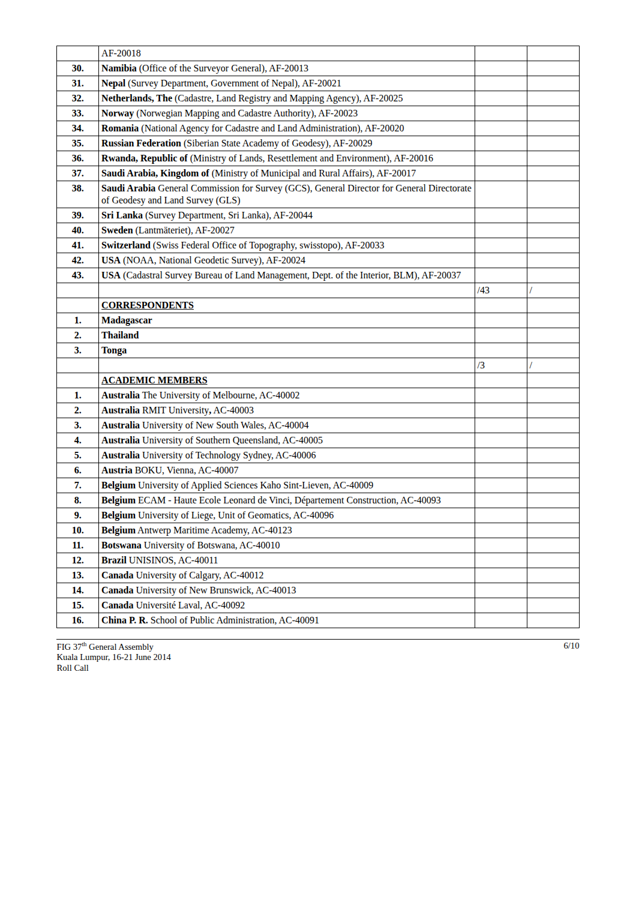| | AF-20018 | | |
| 30. | Namibia (Office of the Surveyor General), AF-20013 | | |
| 31. | Nepal (Survey Department, Government of Nepal), AF-20021 | | |
| 32. | Netherlands, The (Cadastre, Land Registry and Mapping Agency), AF-20025 | | |
| 33. | Norway (Norwegian Mapping and Cadastre Authority), AF-20023 | | |
| 34. | Romania (National Agency for Cadastre and Land Administration), AF-20020 | | |
| 35. | Russian Federation (Siberian State Academy of Geodesy), AF-20029 | | |
| 36. | Rwanda, Republic of (Ministry of Lands, Resettlement and Environment), AF-20016 | | |
| 37. | Saudi Arabia, Kingdom of (Ministry of Municipal and Rural Affairs), AF-20017 | | |
| 38. | Saudi Arabia General Commission for Survey (GCS), General Director for General Directorate of Geodesy and Land Survey (GLS) | | |
| 39. | Sri Lanka (Survey Department, Sri Lanka), AF-20044 | | |
| 40. | Sweden (Lantmäteriet), AF-20027 | | |
| 41. | Switzerland (Swiss Federal Office of Topography, swisstopo), AF-20033 | | |
| 42. | USA (NOAA, National Geodetic Survey), AF-20024 | | |
| 43. | USA (Cadastral Survey Bureau of Land Management, Dept. of the Interior, BLM), AF-20037 | | |
| | | /43 | / |
| | CORRESPONDENTS | | |
| 1. | Madagascar | | |
| 2. | Thailand | | |
| 3. | Tonga | | |
| | | /3 | / |
| | ACADEMIC MEMBERS | | |
| 1. | Australia The University of Melbourne, AC-40002 | | |
| 2. | Australia RMIT University , AC-40003 | | |
| 3. | Australia University of New South Wales, AC-40004 | | |
| 4. | Australia University of Southern Queensland, AC-40005 | | |
| 5. | Australia University of Technology Sydney, AC-40006 | | |
| 6. | Austria BOKU, Vienna, AC-40007 | | |
| 7. | Belgium University of Applied Sciences Kaho Sint-Lieven, AC-40009 | | |
| 8. | Belgium ECAM - Haute Ecole Leonard de Vinci, Département Construction, AC-40093 | | |
| 9. | Belgium University of Liege, Unit of Geomatics, AC-40096 | | |
| 10. | Belgium Antwerp Maritime Academy, AC-40123 | | |
| 11. | Botswana University of Botswana, AC-40010 | | |
| 12. | Brazil UNISINOS, AC-40011 | | |
| 13. | Canada University of Calgary, AC-40012 | | |
| 14. | Canada University of New Brunswick, AC-40013 | | |
| 15. | Canada Université Laval, AC-40092 | | |
| 16. | China P. R. School of Public Administration, AC-40091 | | |
FIG 37th General Assembly
Kuala Lumpur, 16-21 June 2014
Roll Call
6/10